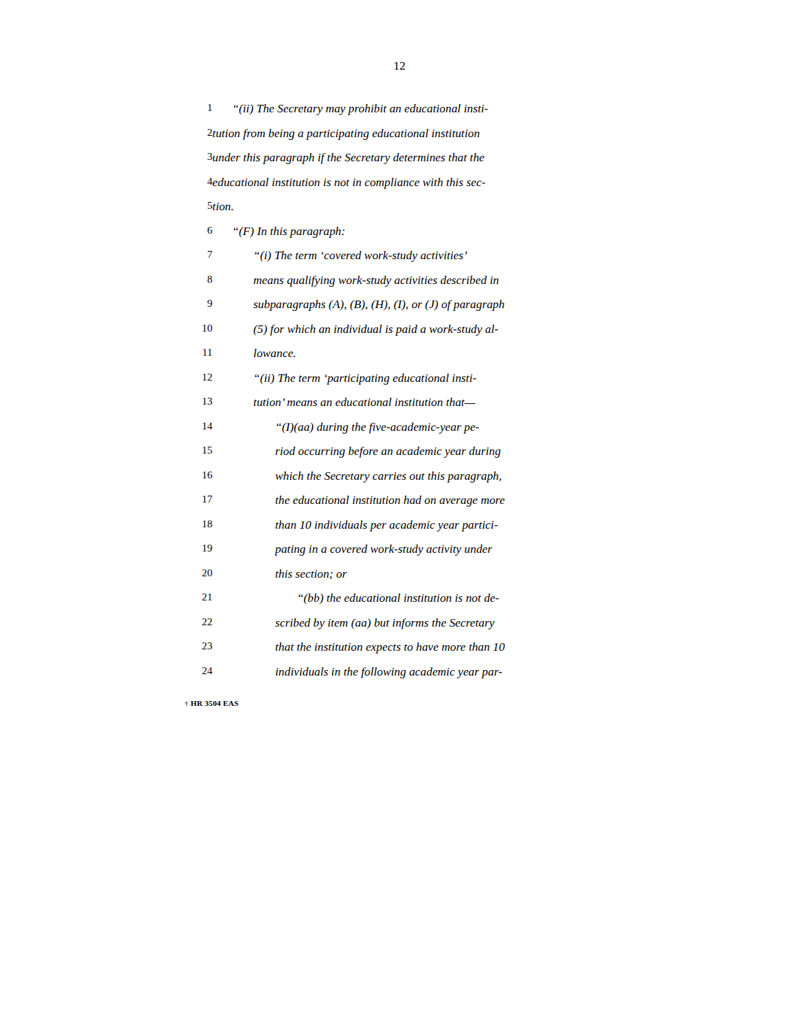12
| 1 | “(ii) The Secretary may prohibit an educational insti- |
| 2 | tution from being a participating educational institution |
| 3 | under this paragraph if the Secretary determines that the |
| 4 | educational institution is not in compliance with this sec- |
| 5 | tion. |
| 6 | “(F) In this paragraph: |
| 7 | “(i) The term ‘covered work-study activities’ |
| 8 | means qualifying work-study activities described in |
| 9 | subparagraphs (A), (B), (H), (I), or (J) of paragraph |
| 10 | (5) for which an individual is paid a work-study al- |
| 11 | lowance. |
| 12 | “(ii) The term ‘participating educational insti- |
| 13 | tution’ means an educational institution that— |
| 14 | “(I)(aa) during the five-academic-year pe- |
| 15 | riod occurring before an academic year during |
| 16 | which the Secretary carries out this paragraph, |
| 17 | the educational institution had on average more |
| 18 | than 10 individuals per academic year partici- |
| 19 | pating in a covered work-study activity under |
| 20 | this section; or |
| 21 | “(bb) the educational institution is not de- |
| 22 | scribed by item (aa) but informs the Secretary |
| 23 | that the institution expects to have more than 10 |
| 24 | individuals in the following academic year par- |
† HR 3504 EAS